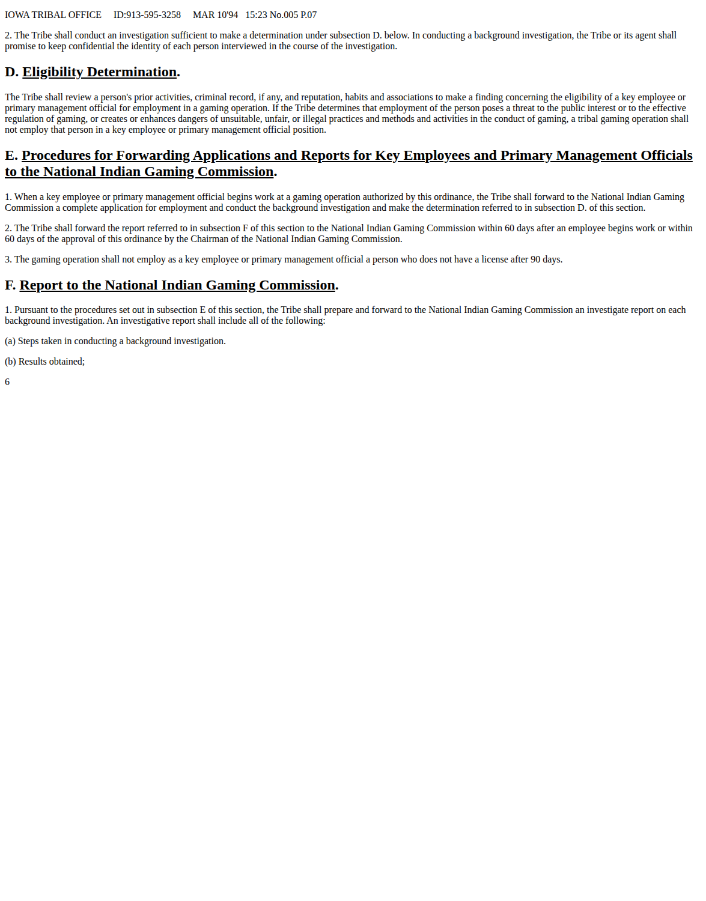IOWA TRIBAL OFFICE ID:913-595-3258 MAR 10'94 15:23 No.005 P.07
2. The Tribe shall conduct an investigation sufficient to make a determination under subsection D. below. In conducting a background investigation, the Tribe or its agent shall promise to keep confidential the identity of each person interviewed in the course of the investigation.
D. Eligibility Determination.
The Tribe shall review a person's prior activities, criminal record, if any, and reputation, habits and associations to make a finding concerning the eligibility of a key employee or primary management official for employment in a gaming operation. If the Tribe determines that employment of the person poses a threat to the public interest or to the effective regulation of gaming, or creates or enhances dangers of unsuitable, unfair, or illegal practices and methods and activities in the conduct of gaming, a tribal gaming operation shall not employ that person in a key employee or primary management official position.
E. Procedures for Forwarding Applications and Reports for Key Employees and Primary Management Officials to the National Indian Gaming Commission.
1. When a key employee or primary management official begins work at a gaming operation authorized by this ordinance, the Tribe shall forward to the National Indian Gaming Commission a complete application for employment and conduct the background investigation and make the determination referred to in subsection D. of this section.
2. The Tribe shall forward the report referred to in subsection F of this section to the National Indian Gaming Commission within 60 days after an employee begins work or within 60 days of the approval of this ordinance by the Chairman of the National Indian Gaming Commission.
3. The gaming operation shall not employ as a key employee or primary management official a person who does not have a license after 90 days.
F. Report to the National Indian Gaming Commission.
1. Pursuant to the procedures set out in subsection E of this section, the Tribe shall prepare and forward to the National Indian Gaming Commission an investigate report on each background investigation. An investigative report shall include all of the following:
(a) Steps taken in conducting a background investigation.
(b) Results obtained;
6